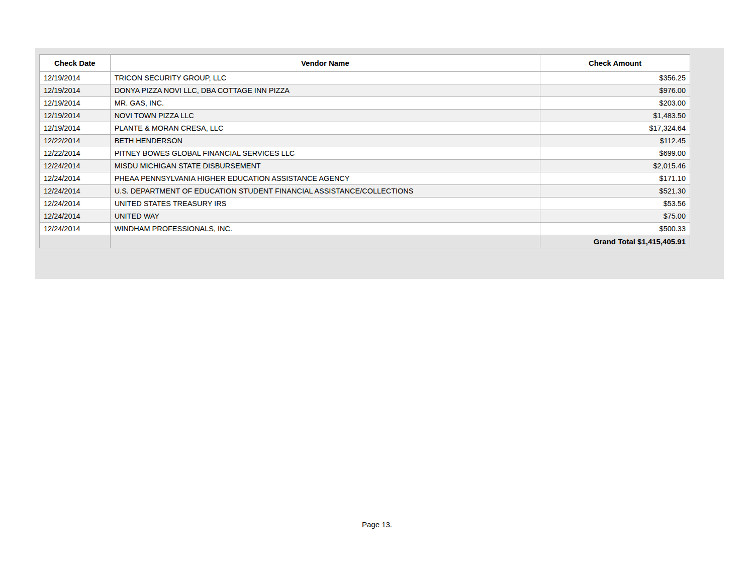| Check Date | Vendor Name | Check Amount |
| --- | --- | --- |
| 12/19/2014 | TRICON SECURITY GROUP, LLC | $356.25 |
| 12/19/2014 | DONYA PIZZA NOVI LLC, DBA COTTAGE INN PIZZA | $976.00 |
| 12/19/2014 | MR. GAS, INC. | $203.00 |
| 12/19/2014 | NOVI TOWN PIZZA LLC | $1,483.50 |
| 12/19/2014 | PLANTE & MORAN CRESA, LLC | $17,324.64 |
| 12/22/2014 | BETH HENDERSON | $112.45 |
| 12/22/2014 | PITNEY BOWES GLOBAL FINANCIAL SERVICES LLC | $699.00 |
| 12/24/2014 | MISDU MICHIGAN STATE DISBURSEMENT | $2,015.46 |
| 12/24/2014 | PHEAA PENNSYLVANIA HIGHER EDUCATION ASSISTANCE AGENCY | $171.10 |
| 12/24/2014 | U.S. DEPARTMENT OF EDUCATION STUDENT FINANCIAL ASSISTANCE/COLLECTIONS | $521.30 |
| 12/24/2014 | UNITED STATES TREASURY IRS | $53.56 |
| 12/24/2014 | UNITED WAY | $75.00 |
| 12/24/2014 | WINDHAM PROFESSIONALS, INC. | $500.33 |
| | | Grand Total $1,415,405.91 |
Page 13.